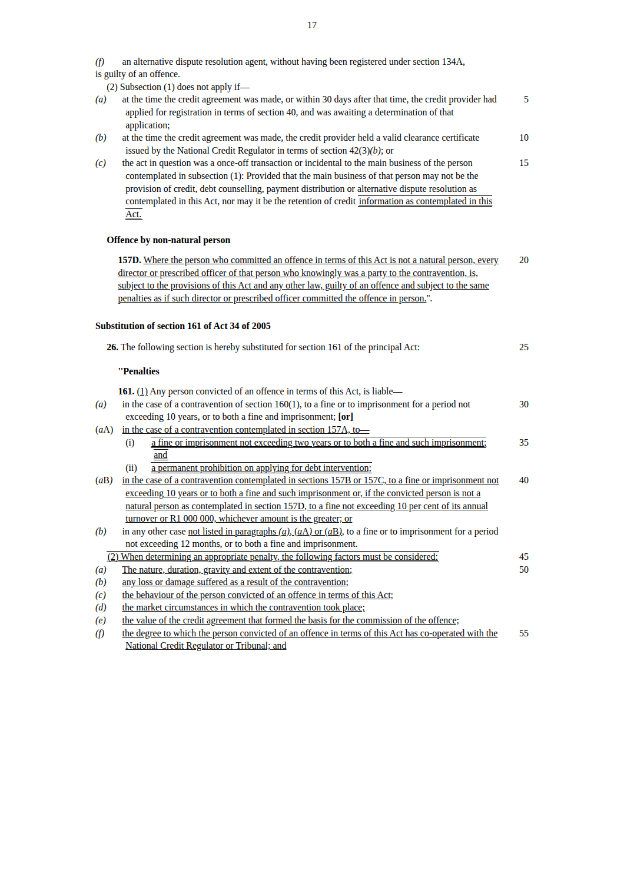17
(f) an alternative dispute resolution agent, without having been registered under section 134A,
is guilty of an offence.
(2) Subsection (1) does not apply if—
(a) at the time the credit agreement was made, or within 30 days after that time, the credit provider had applied for registration in terms of section 40, and was awaiting a determination of that application;
5
(b) at the time the credit agreement was made, the credit provider held a valid clearance certificate issued by the National Credit Regulator in terms of section 42(3)(b); or
10
(c) the act in question was a once-off transaction or incidental to the main business of the person contemplated in subsection (1): Provided that the main business of that person may not be the provision of credit, debt counselling, payment distribution or alternative dispute resolution as contemplated in this Act, nor may it be the retention of credit information as contemplated in this Act.
15
Offence by non-natural person
157D. Where the person who committed an offence in terms of this Act is not a natural person, every director or prescribed officer of that person who knowingly was a party to the contravention, is, subject to the provisions of this Act and any other law, guilty of an offence and subject to the same penalties as if such director or prescribed officer committed the offence in person.''.
20
Substitution of section 161 of Act 34 of 2005
26. The following section is hereby substituted for section 161 of the principal Act:
25
''Penalties
161. (1) Any person convicted of an offence in terms of this Act, is liable—
(a) in the case of a contravention of section 160(1), to a fine or to imprisonment for a period not exceeding 10 years, or to both a fine and imprisonment; [or]
30
(a A) in the case of a contravention contemplated in section 157A, to—
(i) a fine or imprisonment not exceeding two years or to both a fine and such imprisonment; and
(ii) a permanent prohibition on applying for debt intervention;
35
(a B) in the case of a contravention contemplated in sections 157B or 157C, to a fine or imprisonment not exceeding 10 years or to both a fine and such imprisonment or, if the convicted person is not a natural person as contemplated in section 157D, to a fine not exceeding 10 per cent of its annual turnover or R1 000 000, whichever amount is the greater; or
40
(b) in any other case not listed in paragraphs (a), (a A) or (a B), to a fine or to imprisonment for a period not exceeding 12 months, or to both a fine and imprisonment.
(2) When determining an appropriate penalty, the following factors must be considered:
45
(a) The nature, duration, gravity and extent of the contravention;
(b) any loss or damage suffered as a result of the contravention;
(c) the behaviour of the person convicted of an offence in terms of this Act;
50
(d) the market circumstances in which the contravention took place;
(e) the value of the credit agreement that formed the basis for the commission of the offence;
(f) the degree to which the person convicted of an offence in terms of this Act has co-operated with the National Credit Regulator or Tribunal; and
55